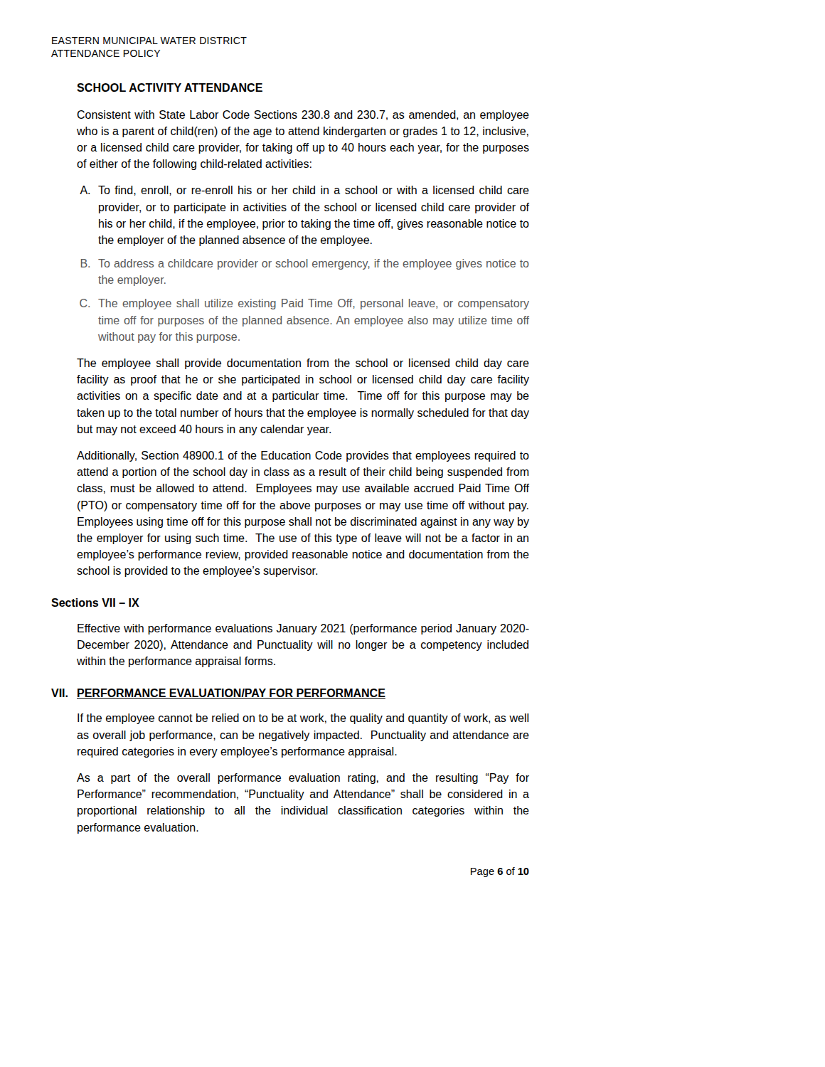EASTERN MUNICIPAL WATER DISTRICT
ATTENDANCE POLICY
SCHOOL ACTIVITY ATTENDANCE
Consistent with State Labor Code Sections 230.8 and 230.7, as amended, an employee who is a parent of child(ren) of the age to attend kindergarten or grades 1 to 12, inclusive, or a licensed child care provider, for taking off up to 40 hours each year, for the purposes of either of the following child-related activities:
To find, enroll, or re-enroll his or her child in a school or with a licensed child care provider, or to participate in activities of the school or licensed child care provider of his or her child, if the employee, prior to taking the time off, gives reasonable notice to the employer of the planned absence of the employee.
To address a childcare provider or school emergency, if the employee gives notice to the employer.
The employee shall utilize existing Paid Time Off, personal leave, or compensatory time off for purposes of the planned absence. An employee also may utilize time off without pay for this purpose.
The employee shall provide documentation from the school or licensed child day care facility as proof that he or she participated in school or licensed child day care facility activities on a specific date and at a particular time. Time off for this purpose may be taken up to the total number of hours that the employee is normally scheduled for that day but may not exceed 40 hours in any calendar year.
Additionally, Section 48900.1 of the Education Code provides that employees required to attend a portion of the school day in class as a result of their child being suspended from class, must be allowed to attend. Employees may use available accrued Paid Time Off (PTO) or compensatory time off for the above purposes or may use time off without pay. Employees using time off for this purpose shall not be discriminated against in any way by the employer for using such time. The use of this type of leave will not be a factor in an employee’s performance review, provided reasonable notice and documentation from the school is provided to the employee’s supervisor.
Sections VII – IX
Effective with performance evaluations January 2021 (performance period January 2020-December 2020), Attendance and Punctuality will no longer be a competency included within the performance appraisal forms.
VII. PERFORMANCE EVALUATION/PAY FOR PERFORMANCE
If the employee cannot be relied on to be at work, the quality and quantity of work, as well as overall job performance, can be negatively impacted. Punctuality and attendance are required categories in every employee’s performance appraisal.
As a part of the overall performance evaluation rating, and the resulting “Pay for Performance” recommendation, “Punctuality and Attendance” shall be considered in a proportional relationship to all the individual classification categories within the performance evaluation.
Page 6 of 10